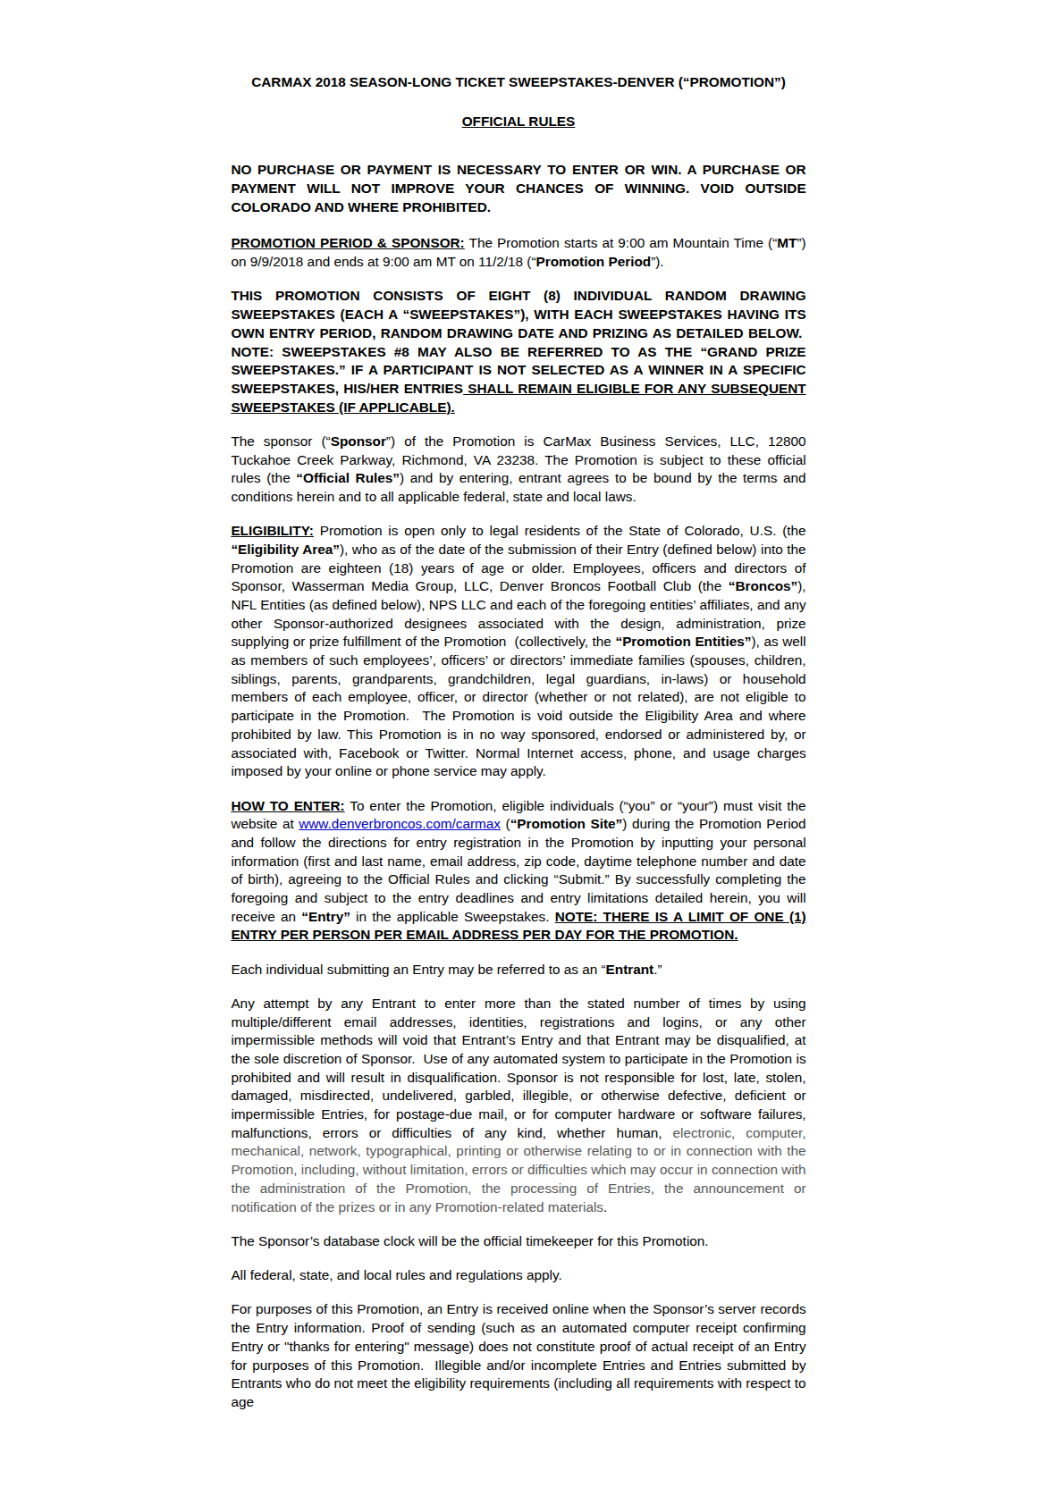CARMAX 2018 SEASON-LONG TICKET SWEEPSTAKES-DENVER (“PROMOTION”)
OFFICIAL RULES
NO PURCHASE OR PAYMENT IS NECESSARY TO ENTER OR WIN. A PURCHASE OR PAYMENT WILL NOT IMPROVE YOUR CHANCES OF WINNING. VOID OUTSIDE COLORADO AND WHERE PROHIBITED.
PROMOTION PERIOD & SPONSOR: The Promotion starts at 9:00 am Mountain Time (“MT”) on 9/9/2018 and ends at 9:00 am MT on 11/2/18 (“Promotion Period”).
THIS PROMOTION CONSISTS OF EIGHT (8) INDIVIDUAL RANDOM DRAWING SWEEPSTAKES (EACH A “SWEEPSTAKES”), WITH EACH SWEEPSTAKES HAVING ITS OWN ENTRY PERIOD, RANDOM DRAWING DATE AND PRIZING AS DETAILED BELOW. NOTE: SWEEPSTAKES #8 MAY ALSO BE REFERRED TO AS THE “GRAND PRIZE SWEEPSTAKES.” IF A PARTICIPANT IS NOT SELECTED AS A WINNER IN A SPECIFIC SWEEPSTAKES, HIS/HER ENTRIES SHALL REMAIN ELIGIBLE FOR ANY SUBSEQUENT SWEEPSTAKES (IF APPLICABLE).
The sponsor (“Sponsor”) of the Promotion is CarMax Business Services, LLC, 12800 Tuckahoe Creek Parkway, Richmond, VA 23238. The Promotion is subject to these official rules (the “Official Rules”) and by entering, entrant agrees to be bound by the terms and conditions herein and to all applicable federal, state and local laws.
ELIGIBILITY: Promotion is open only to legal residents of the State of Colorado, U.S. (the “Eligibility Area”), who as of the date of the submission of their Entry (defined below) into the Promotion are eighteen (18) years of age or older. Employees, officers and directors of Sponsor, Wasserman Media Group, LLC, Denver Broncos Football Club (the “Broncos”), NFL Entities (as defined below), NPS LLC and each of the foregoing entities’ affiliates, and any other Sponsor-authorized designees associated with the design, administration, prize supplying or prize fulfillment of the Promotion (collectively, the “Promotion Entities”), as well as members of such employees’, officers’ or directors’ immediate families (spouses, children, siblings, parents, grandparents, grandchildren, legal guardians, in-laws) or household members of each employee, officer, or director (whether or not related), are not eligible to participate in the Promotion. The Promotion is void outside the Eligibility Area and where prohibited by law. This Promotion is in no way sponsored, endorsed or administered by, or associated with, Facebook or Twitter. Normal Internet access, phone, and usage charges imposed by your online or phone service may apply.
HOW TO ENTER: To enter the Promotion, eligible individuals (“you” or “your”) must visit the website at www.denverbroncos.com/carmax (“Promotion Site”) during the Promotion Period and follow the directions for entry registration in the Promotion by inputting your personal information (first and last name, email address, zip code, daytime telephone number and date of birth), agreeing to the Official Rules and clicking “Submit.” By successfully completing the foregoing and subject to the entry deadlines and entry limitations detailed herein, you will receive an “Entry” in the applicable Sweepstakes. NOTE: THERE IS A LIMIT OF ONE (1) ENTRY PER PERSON PER EMAIL ADDRESS PER DAY FOR THE PROMOTION.
Each individual submitting an Entry may be referred to as an “Entrant.”
Any attempt by any Entrant to enter more than the stated number of times by using multiple/different email addresses, identities, registrations and logins, or any other impermissible methods will void that Entrant’s Entry and that Entrant may be disqualified, at the sole discretion of Sponsor. Use of any automated system to participate in the Promotion is prohibited and will result in disqualification. Sponsor is not responsible for lost, late, stolen, damaged, misdirected, undelivered, garbled, illegible, or otherwise defective, deficient or impermissible Entries, for postage-due mail, or for computer hardware or software failures, malfunctions, errors or difficulties of any kind, whether human, electronic, computer, mechanical, network, typographical, printing or otherwise relating to or in connection with the Promotion, including, without limitation, errors or difficulties which may occur in connection with the administration of the Promotion, the processing of Entries, the announcement or notification of the prizes or in any Promotion-related materials.
The Sponsor’s database clock will be the official timekeeper for this Promotion.
All federal, state, and local rules and regulations apply.
For purposes of this Promotion, an Entry is received online when the Sponsor’s server records the Entry information. Proof of sending (such as an automated computer receipt confirming Entry or "thanks for entering" message) does not constitute proof of actual receipt of an Entry for purposes of this Promotion. Illegible and/or incomplete Entries and Entries submitted by Entrants who do not meet the eligibility requirements (including all requirements with respect to age